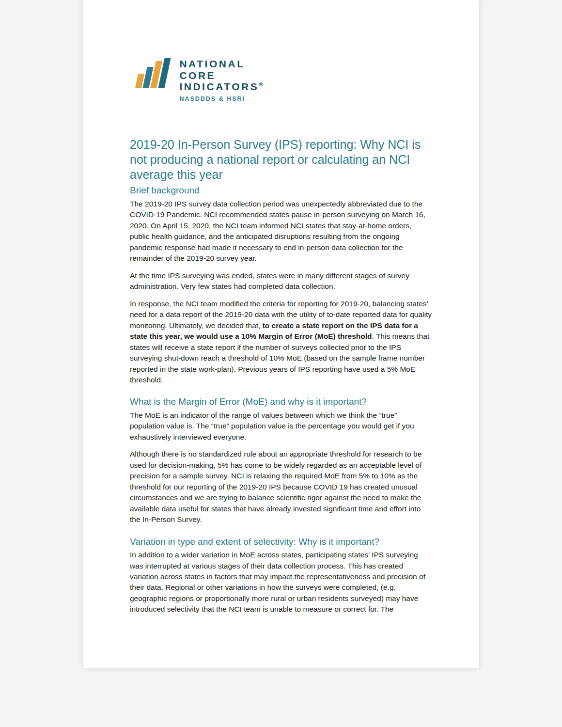NATIONAL CORE INDICATORS® NASDDDS & HSRI
2019-20 In-Person Survey (IPS) reporting: Why NCI is not producing a national report or calculating an NCI average this year
Brief background
The 2019-20 IPS survey data collection period was unexpectedly abbreviated due to the COVID-19 Pandemic. NCI recommended states pause in-person surveying on March 16, 2020. On April 15, 2020, the NCI team informed NCI states that stay-at-home orders, public health guidance, and the anticipated disruptions resulting from the ongoing pandemic response had made it necessary to end in-person data collection for the remainder of the 2019-20 survey year.
At the time IPS surveying was ended, states were in many different stages of survey administration. Very few states had completed data collection.
In response, the NCI team modified the criteria for reporting for 2019-20, balancing states’ need for a data report of the 2019-20 data with the utility of to-date reported data for quality monitoring. Ultimately, we decided that, to create a state report on the IPS data for a state this year, we would use a 10% Margin of Error (MoE) threshold. This means that states will receive a state report if the number of surveys collected prior to the IPS surveying shut-down reach a threshold of 10% MoE (based on the sample frame number reported in the state work-plan). Previous years of IPS reporting have used a 5% MoE threshold.
What is the Margin of Error (MoE) and why is it important?
The MoE is an indicator of the range of values between which we think the “true” population value is. The “true” population value is the percentage you would get if you exhaustively interviewed everyone.
Although there is no standardized rule about an appropriate threshold for research to be used for decision-making, 5% has come to be widely regarded as an acceptable level of precision for a sample survey. NCI is relaxing the required MoE from 5% to 10% as the threshold for our reporting of the 2019-20 IPS because COVID 19 has created unusual circumstances and we are trying to balance scientific rigor against the need to make the available data useful for states that have already invested significant time and effort into the In-Person Survey.
Variation in type and extent of selectivity: Why is it important?
In addition to a wider variation in MoE across states, participating states’ IPS surveying was interrupted at various stages of their data collection process. This has created variation across states in factors that may impact the representativeness and precision of their data. Regional or other variations in how the surveys were completed, (e.g. geographic regions or proportionally more rural or urban residents surveyed) may have introduced selectivity that the NCI team is unable to measure or correct for. The